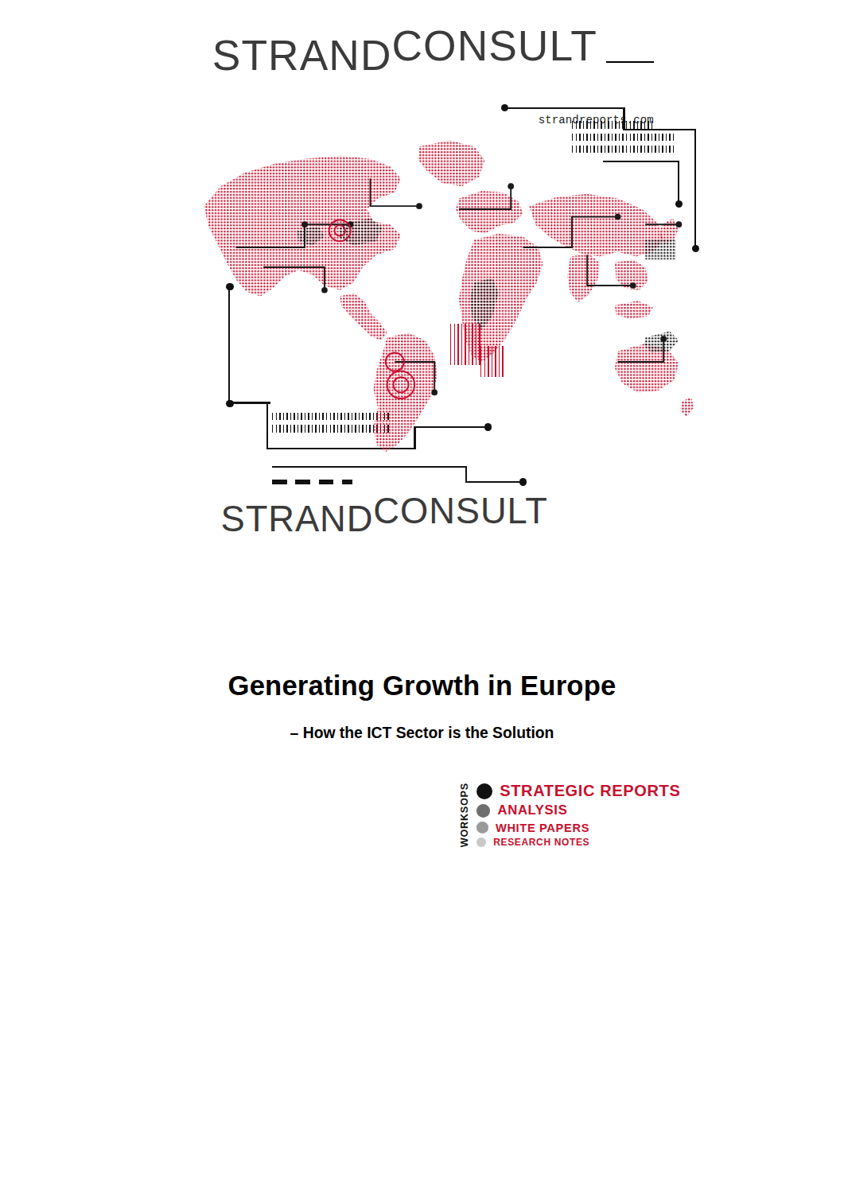STRAND CONSULT
strandreports.com
STRAND CONSULT
Generating Growth in Europe
– How the ICT Sector is the Solution
WORKSOPS
STRATEGIC REPORTS
ANALYSIS
WHITE PAPERS
RESEARCH NOTES